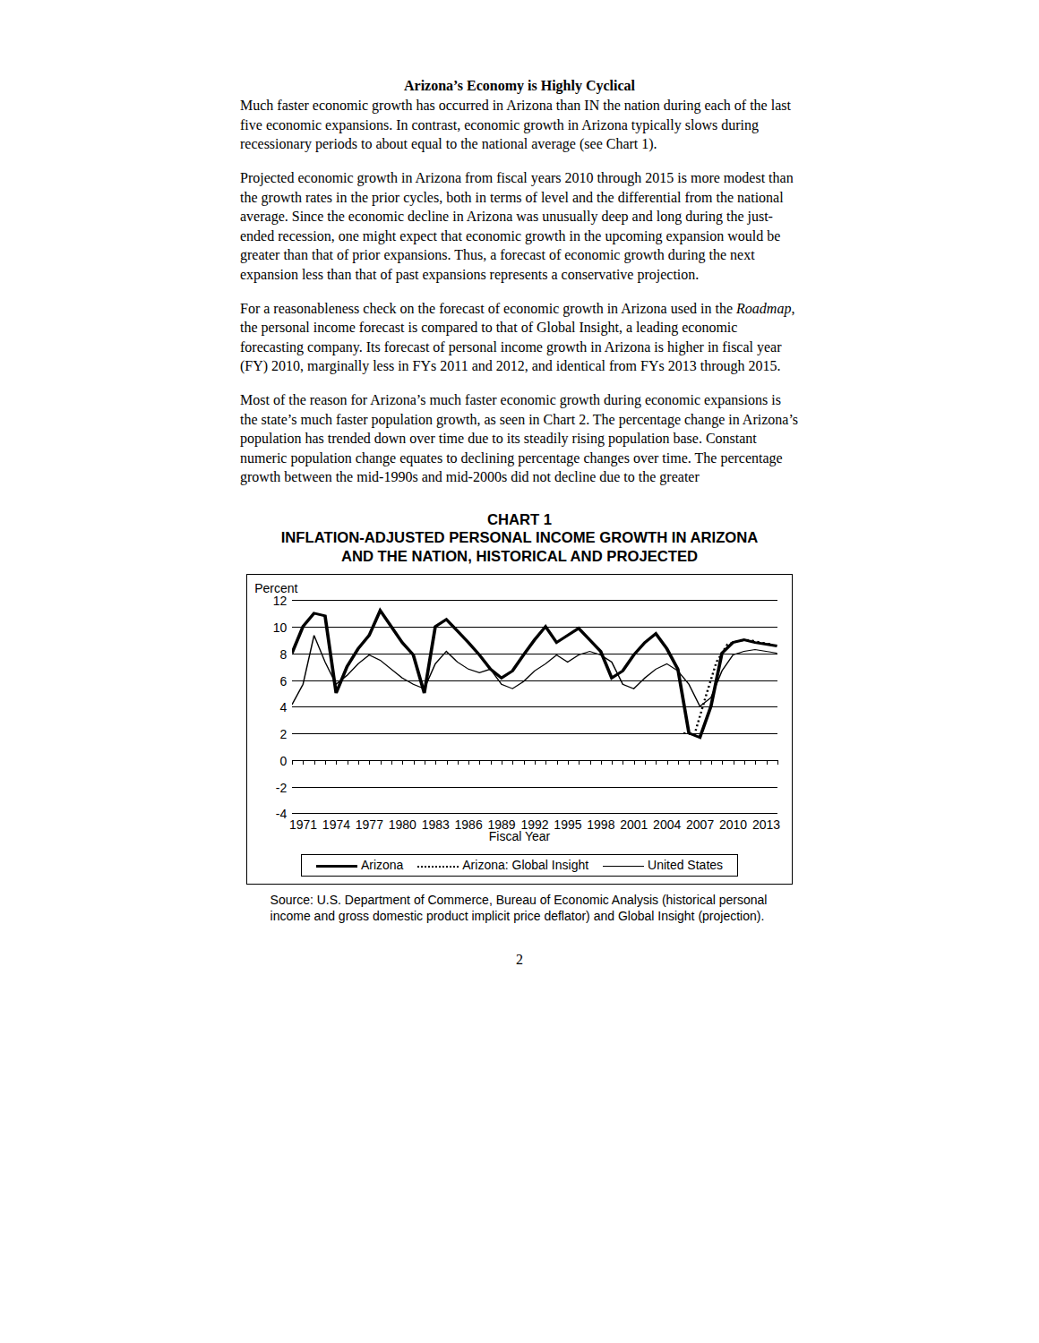Arizona’s Economy is Highly Cyclical
Much faster economic growth has occurred in Arizona than IN the nation during each of the last five economic expansions. In contrast, economic growth in Arizona typically slows during recessionary periods to about equal to the national average (see Chart 1).
Projected economic growth in Arizona from fiscal years 2010 through 2015 is more modest than the growth rates in the prior cycles, both in terms of level and the differential from the national average. Since the economic decline in Arizona was unusually deep and long during the just-ended recession, one might expect that economic growth in the upcoming expansion would be greater than that of prior expansions. Thus, a forecast of economic growth during the next expansion less than that of past expansions represents a conservative projection.
For a reasonableness check on the forecast of economic growth in Arizona used in the Roadmap, the personal income forecast is compared to that of Global Insight, a leading economic forecasting company. Its forecast of personal income growth in Arizona is higher in fiscal year (FY) 2010, marginally less in FYs 2011 and 2012, and identical from FYs 2013 through 2015.
Most of the reason for Arizona’s much faster economic growth during economic expansions is the state’s much faster population growth, as seen in Chart 2. The percentage change in Arizona’s population has trended down over time due to its steadily rising population base. Constant numeric population change equates to declining percentage changes over time. The percentage growth between the mid-1990s and mid-2000s did not decline due to the greater
CHART 1
INFLATION-ADJUSTED PERSONAL INCOME GROWTH IN ARIZONA
AND THE NATION, HISTORICAL AND PROJECTED
Percent
12
10
8
6
4
2
0
-2
-4
1971 1974 1977 1980 1983 1986 1989 1992 1995 1998 2001 2004 2007 2010 2013
Fiscal Year
Arizona Arizona: Global Insight United States
Source: U.S. Department of Commerce, Bureau of Economic Analysis (historical personal income and gross domestic product implicit price deflator) and Global Insight (projection).
2